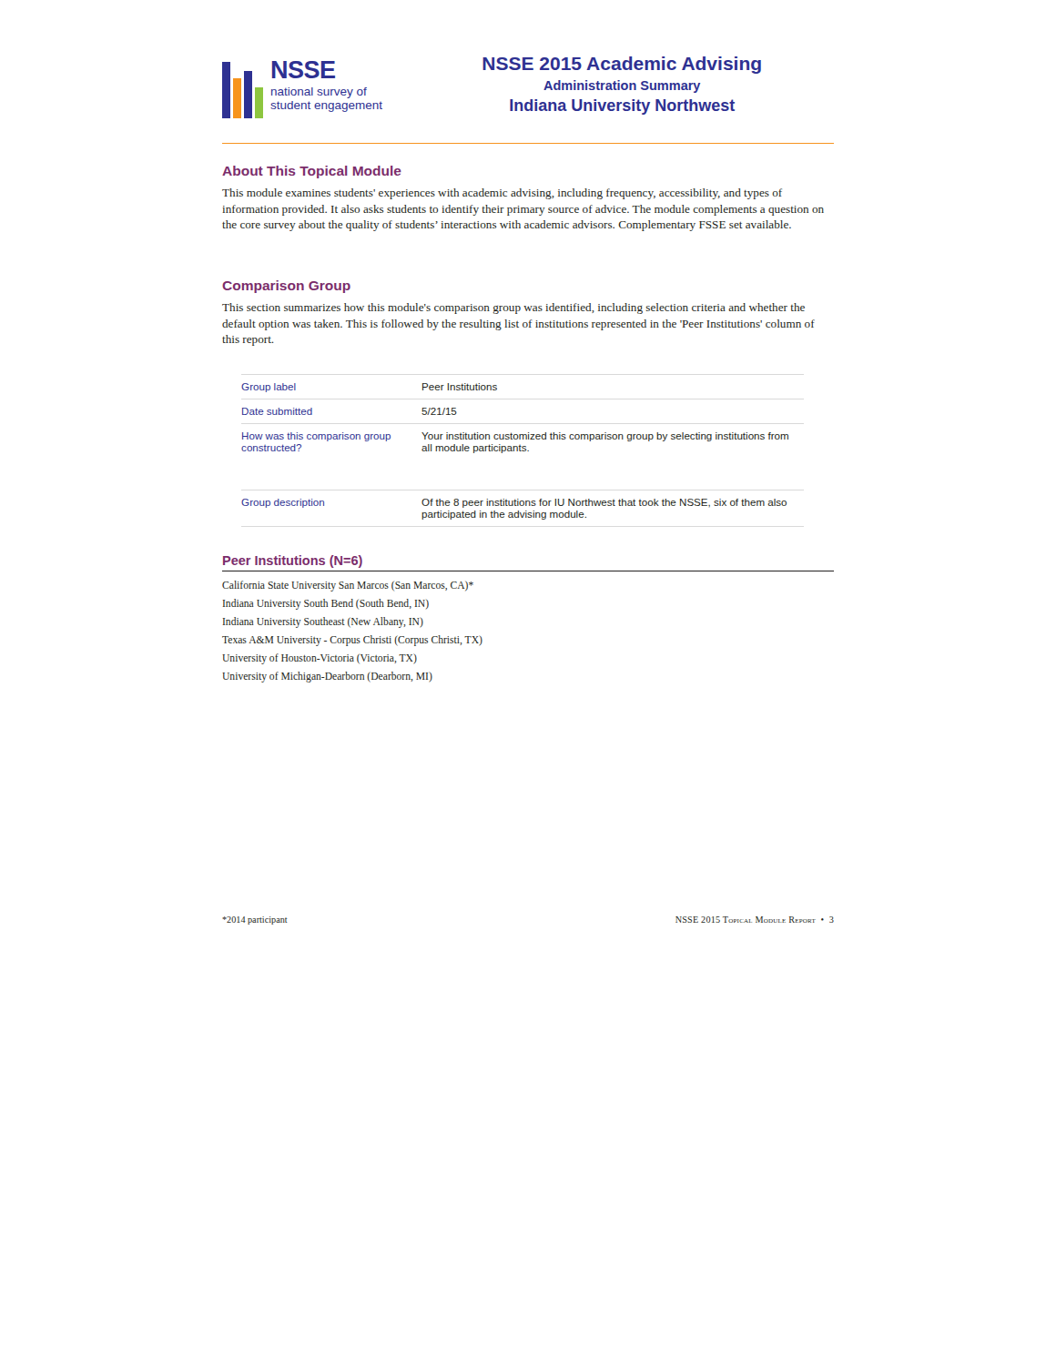NSSE
national survey of
student engagement
NSSE 2015 Academic Advising
Administration Summary
Indiana University Northwest
About This Topical Module
This module examines students' experiences with academic advising, including frequency, accessibility, and types of information provided. It also asks students to identify their primary source of advice. The module complements a question on the core survey about the quality of students’ interactions with academic advisors. Complementary FSSE set available.
Comparison Group
This section summarizes how this module's comparison group was identified, including selection criteria and whether the default option was taken. This is followed by the resulting list of institutions represented in the 'Peer Institutions' column of this report.
| Group label | Peer Institutions |
| Date submitted | 5/21/15 |
| How was this comparison group constructed? | Your institution customized this comparison group by selecting institutions from all module participants. |
| Group description | Of the 8 peer institutions for IU Northwest that took the NSSE, six of them also participated in the advising module. |
Peer Institutions (N=6)
California State University San Marcos (San Marcos, CA)*
Indiana University South Bend (South Bend, IN)
Indiana University Southeast (New Albany, IN)
Texas A&M University - Corpus Christi (Corpus Christi, TX)
University of Houston-Victoria (Victoria, TX)
University of Michigan-Dearborn (Dearborn, MI)
*2014 participant
NSSE 2015 Topical Module Report • 3